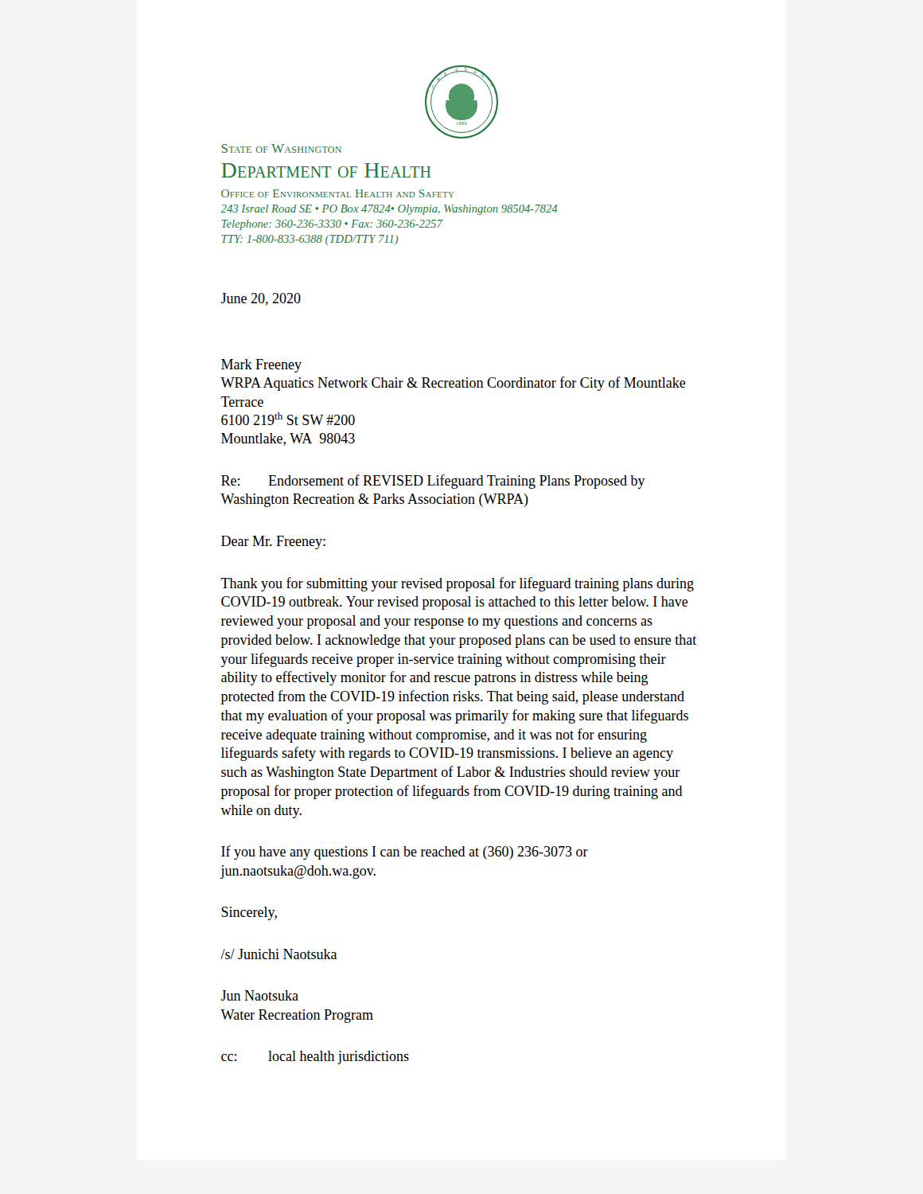T H E S E A L O F
1889
State of Washington
Department of Health
Office of Environmental Health and Safety
243 Israel Road SE • PO Box 47824• Olympia, Washington 98504-7824
Telephone: 360-236-3330 • Fax: 360-236-2257
TTY: 1-800-833-6388 (TDD/TTY 711)
June 20, 2020
Mark Freeney
WRPA Aquatics Network Chair & Recreation Coordinator for City of Mountlake Terrace
6100 219th St SW #200
Mountlake, WA 98043
Re: Endorsement of REVISED Lifeguard Training Plans Proposed by Washington Recreation & Parks Association (WRPA)
Dear Mr. Freeney:
Thank you for submitting your revised proposal for lifeguard training plans during COVID-19 outbreak. Your revised proposal is attached to this letter below. I have reviewed your proposal and your response to my questions and concerns as provided below. I acknowledge that your proposed plans can be used to ensure that your lifeguards receive proper in-service training without compromising their ability to effectively monitor for and rescue patrons in distress while being protected from the COVID-19 infection risks. That being said, please understand that my evaluation of your proposal was primarily for making sure that lifeguards receive adequate training without compromise, and it was not for ensuring lifeguards safety with regards to COVID-19 transmissions. I believe an agency such as Washington State Department of Labor & Industries should review your proposal for proper protection of lifeguards from COVID-19 during training and while on duty.
If you have any questions I can be reached at (360) 236-3073 or jun.naotsuka@doh.wa.gov.
Sincerely,
/s/ Junichi Naotsuka
Jun Naotsuka
Water Recreation Program
cc: local health jurisdictions